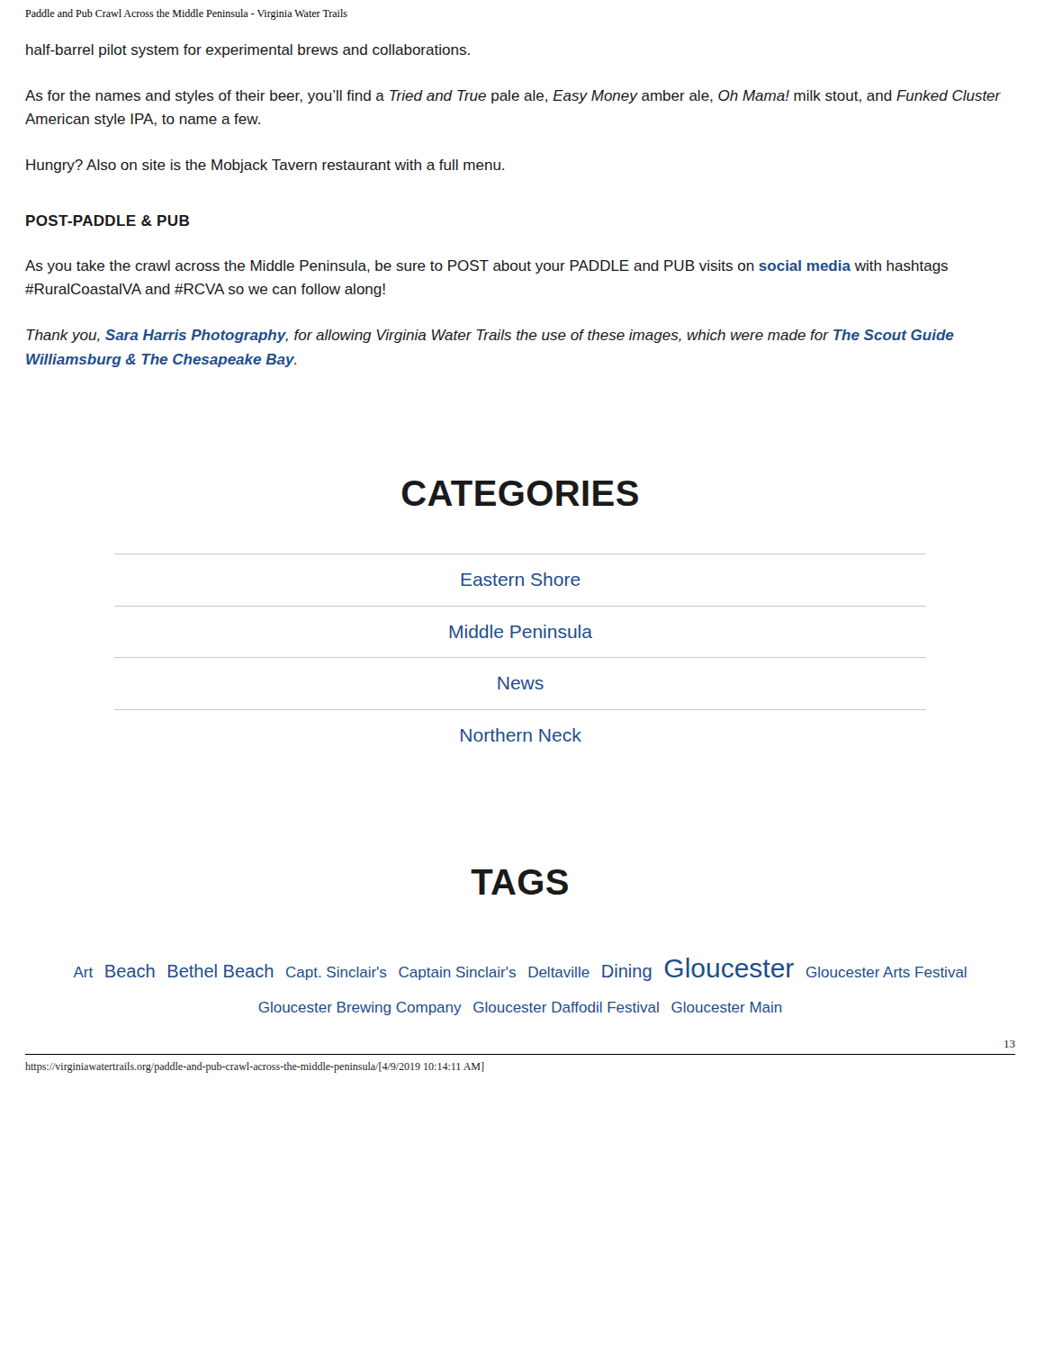Paddle and Pub Crawl Across the Middle Peninsula - Virginia Water Trails
half-barrel pilot system for experimental brews and collaborations.
As for the names and styles of their beer, you’ll find a Tried and True pale ale, Easy Money amber ale, Oh Mama! milk stout, and Funked Cluster American style IPA, to name a few.
Hungry? Also on site is the Mobjack Tavern restaurant with a full menu.
POST-PADDLE & PUB
As you take the crawl across the Middle Peninsula, be sure to POST about your PADDLE and PUB visits on social media with hashtags #RuralCoastalVA and #RCVA so we can follow along!
Thank you, Sara Harris Photography, for allowing Virginia Water Trails the use of these images, which were made for The Scout Guide Williamsburg & The Chesapeake Bay.
CATEGORIES
Eastern Shore
Middle Peninsula
News
Northern Neck
TAGS
Art Beach Bethel Beach Capt. Sinclair's Captain Sinclair's Deltaville Dining Gloucester Gloucester Arts Festival Gloucester Brewing Company Gloucester Daffodil Festival Gloucester Main
13 https://virginiawatertrails.org/paddle-and-pub-crawl-across-the-middle-peninsula/[4/9/2019 10:14:11 AM]